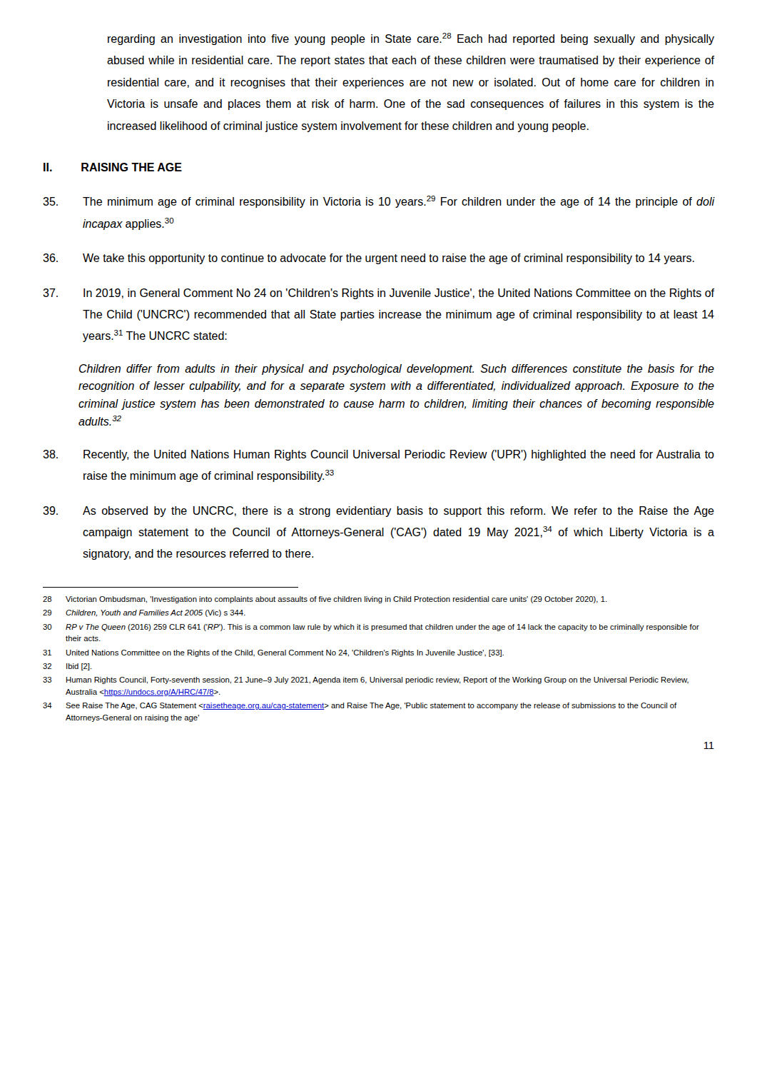regarding an investigation into five young people in State care.28 Each had reported being sexually and physically abused while in residential care. The report states that each of these children were traumatised by their experience of residential care, and it recognises that their experiences are not new or isolated. Out of home care for children in Victoria is unsafe and places them at risk of harm. One of the sad consequences of failures in this system is the increased likelihood of criminal justice system involvement for these children and young people.
II. RAISING THE AGE
35. The minimum age of criminal responsibility in Victoria is 10 years.29 For children under the age of 14 the principle of doli incapax applies.30
36. We take this opportunity to continue to advocate for the urgent need to raise the age of criminal responsibility to 14 years.
37. In 2019, in General Comment No 24 on 'Children's Rights in Juvenile Justice', the United Nations Committee on the Rights of The Child ('UNCRC') recommended that all State parties increase the minimum age of criminal responsibility to at least 14 years.31 The UNCRC stated:
Children differ from adults in their physical and psychological development. Such differences constitute the basis for the recognition of lesser culpability, and for a separate system with a differentiated, individualized approach. Exposure to the criminal justice system has been demonstrated to cause harm to children, limiting their chances of becoming responsible adults.32
38. Recently, the United Nations Human Rights Council Universal Periodic Review ('UPR') highlighted the need for Australia to raise the minimum age of criminal responsibility.33
39. As observed by the UNCRC, there is a strong evidentiary basis to support this reform. We refer to the Raise the Age campaign statement to the Council of Attorneys-General ('CAG') dated 19 May 2021,34 of which Liberty Victoria is a signatory, and the resources referred to there.
28 Victorian Ombudsman, 'Investigation into complaints about assaults of five children living in Child Protection residential care units' (29 October 2020), 1.
29 Children, Youth and Families Act 2005 (Vic) s 344.
30 RP v The Queen (2016) 259 CLR 641 ('RP'). This is a common law rule by which it is presumed that children under the age of 14 lack the capacity to be criminally responsible for their acts.
31 United Nations Committee on the Rights of the Child, General Comment No 24, 'Children's Rights In Juvenile Justice', [33].
32 Ibid [2].
33 Human Rights Council, Forty-seventh session, 21 June–9 July 2021, Agenda item 6, Universal periodic review, Report of the Working Group on the Universal Periodic Review, Australia <https://undocs.org/A/HRC/47/8>.
34 See Raise The Age, CAG Statement <raisetheage.org.au/cag-statement> and Raise The Age, 'Public statement to accompany the release of submissions to the Council of Attorneys-General on raising the age'
11